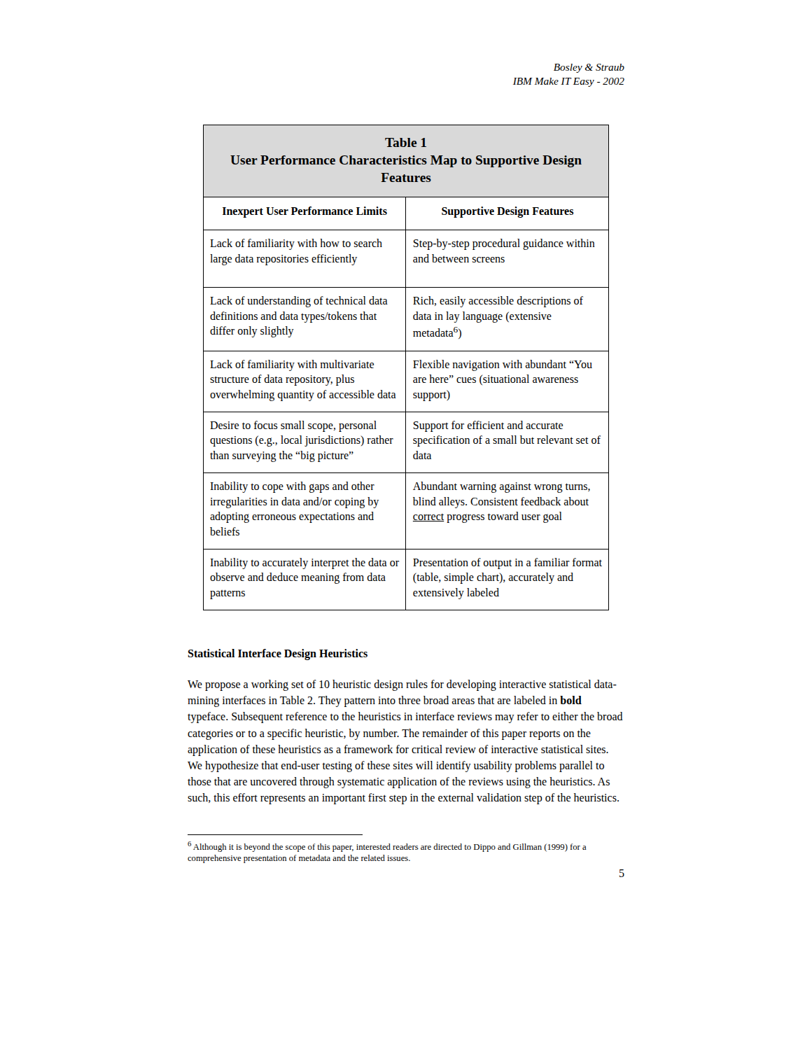Bosley & Straub
IBM Make IT Easy - 2002
| Table 1 User Performance Characteristics Map to Supportive Design Features |
| Inexpert User Performance Limits | Supportive Design Features |
| Lack of familiarity with how to search large data repositories efficiently | Step-by-step procedural guidance within and between screens |
| Lack of understanding of technical data definitions and data types/tokens that differ only slightly | Rich, easily accessible descriptions of data in lay language (extensive metadata 6 ) |
| Lack of familiarity with multivariate structure of data repository, plus overwhelming quantity of accessible data | Flexible navigation with abundant “You are here” cues (situational awareness support) |
| Desire to focus small scope, personal questions (e.g., local jurisdictions) rather than surveying the “big picture” | Support for efficient and accurate specification of a small but relevant set of data |
| Inability to cope with gaps and other irregularities in data and/or coping by adopting erroneous expectations and beliefs | Abundant warning against wrong turns, blind alleys. Consistent feedback about correct progress toward user goal |
| Inability to accurately interpret the data or observe and deduce meaning from data patterns | Presentation of output in a familiar format (table, simple chart), accurately and extensively labeled |
Statistical Interface Design Heuristics
We propose a working set of 10 heuristic design rules for developing interactive statistical data-mining interfaces in Table 2. They pattern into three broad areas that are labeled in bold typeface. Subsequent reference to the heuristics in interface reviews may refer to either the broad categories or to a specific heuristic, by number. The remainder of this paper reports on the application of these heuristics as a framework for critical review of interactive statistical sites. We hypothesize that end-user testing of these sites will identify usability problems parallel to those that are uncovered through systematic application of the reviews using the heuristics. As such, this effort represents an important first step in the external validation step of the heuristics.
6 Although it is beyond the scope of this paper, interested readers are directed to Dippo and Gillman (1999) for a comprehensive presentation of metadata and the related issues.
5